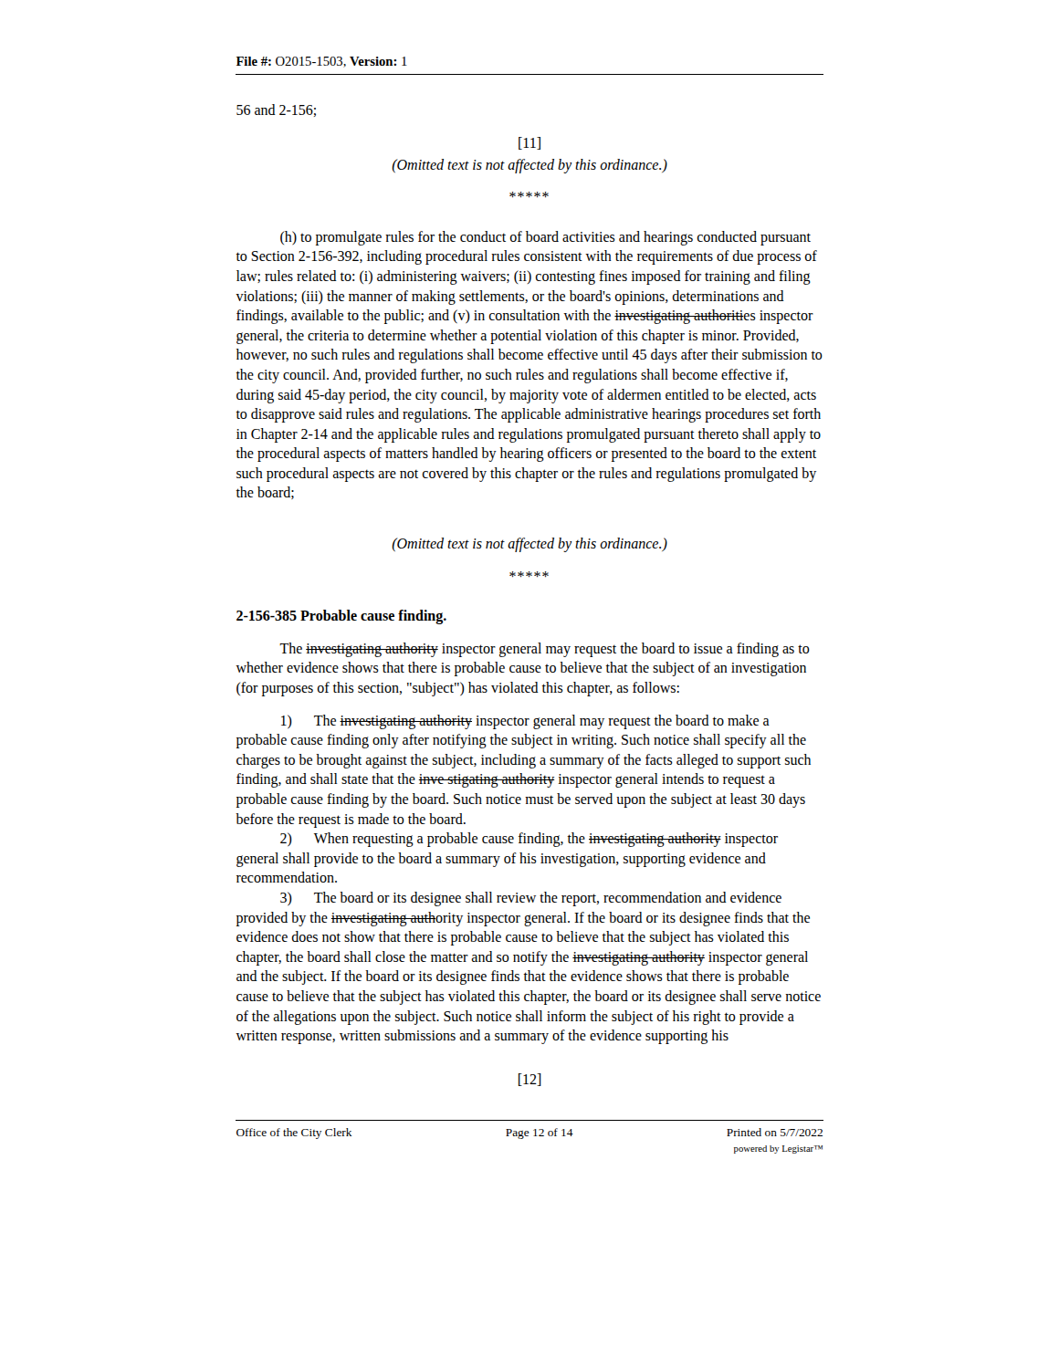File #: O2015-1503, Version: 1
56 and 2-156;
[11]
(Omitted text is not affected by this ordinance.)
*****
(h) to promulgate rules for the conduct of board activities and hearings conducted pursuant to Section 2-156-392, including procedural rules consistent with the requirements of due process of law; rules related to: (i) administering waivers; (ii) contesting fines imposed for training and filing violations; (iii) the manner of making settlements, or the board's opinions, determinations and findings, available to the public; and (v) in consultation with the investigating authorities inspector general, the criteria to determine whether a potential violation of this chapter is minor. Provided, however, no such rules and regulations shall become effective until 45 days after their submission to the city council. And, provided further, no such rules and regulations shall become effective if, during said 45-day period, the city council, by majority vote of aldermen entitled to be elected, acts to disapprove said rules and regulations. The applicable administrative hearings procedures set forth in Chapter 2-14 and the applicable rules and regulations promulgated pursuant thereto shall apply to the procedural aspects of matters handled by hearing officers or presented to the board to the extent such procedural aspects are not covered by this chapter or the rules and regulations promulgated by the board;
(Omitted text is not affected by this ordinance.)
*****
2-156-385 Probable cause finding.
The investigating authority inspector general may request the board to issue a finding as to whether evidence shows that there is probable cause to believe that the subject of an investigation (for purposes of this section, "subject") has violated this chapter, as follows:
1) The investigating authority inspector general may request the board to make a probable cause finding only after notifying the subject in writing. Such notice shall specify all the charges to be brought against the subject, including a summary of the facts alleged to support such finding, and shall state that the inve stigating authority inspector general intends to request a probable cause finding by the board. Such notice must be served upon the subject at least 30 days before the request is made to the board.
2) When requesting a probable cause finding, the investigating authority inspector general shall provide to the board a summary of his investigation, supporting evidence and recommendation.
3) The board or its designee shall review the report, recommendation and evidence provided by the investigating authority inspector general. If the board or its designee finds that the evidence does not show that there is probable cause to believe that the subject has violated this chapter, the board shall close the matter and so notify the investigating authority inspector general and the subject. If the board or its designee finds that the evidence shows that there is probable cause to believe that the subject has violated this chapter, the board or its designee shall serve notice of the allegations upon the subject. Such notice shall inform the subject of his right to provide a written response, written submissions and a summary of the evidence supporting his
[12]
Office of the City Clerk
Page 12 of 14
Printed on 5/7/2022
powered by Legistar™